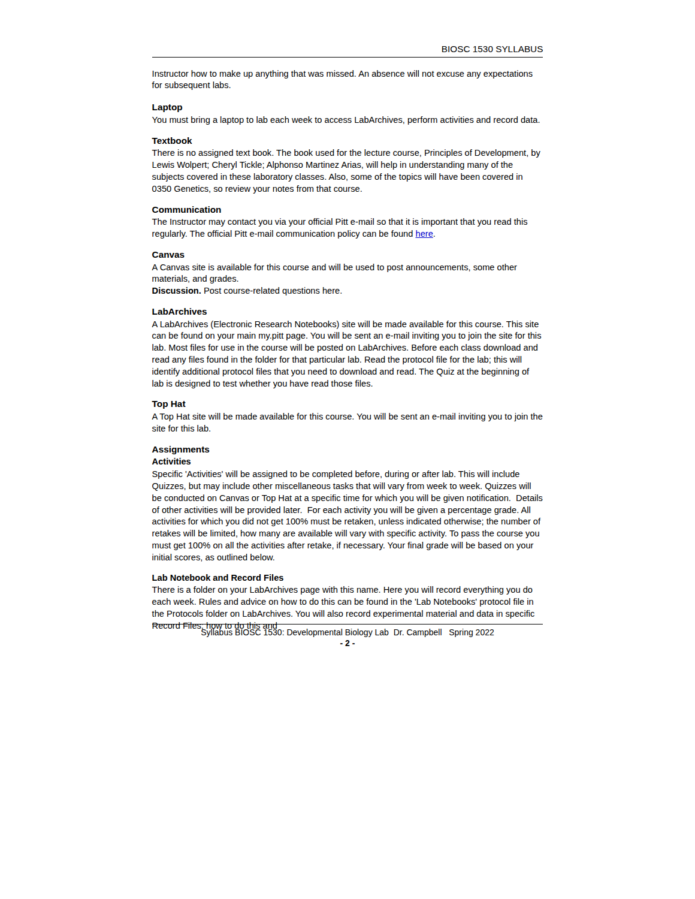BIOSC 1530 SYLLABUS
Instructor how to make up anything that was missed. An absence will not excuse any expectations for subsequent labs.
Laptop
You must bring a laptop to lab each week to access LabArchives, perform activities and record data.
Textbook
There is no assigned text book. The book used for the lecture course, Principles of Development, by Lewis Wolpert; Cheryl Tickle; Alphonso Martinez Arias, will help in understanding many of the subjects covered in these laboratory classes. Also, some of the topics will have been covered in 0350 Genetics, so review your notes from that course.
Communication
The Instructor may contact you via your official Pitt e-mail so that it is important that you read this regularly. The official Pitt e-mail communication policy can be found here.
Canvas
A Canvas site is available for this course and will be used to post announcements, some other materials, and grades.
Discussion. Post course-related questions here.
LabArchives
A LabArchives (Electronic Research Notebooks) site will be made available for this course. This site can be found on your main my.pitt page. You will be sent an e-mail inviting you to join the site for this lab. Most files for use in the course will be posted on LabArchives. Before each class download and read any files found in the folder for that particular lab. Read the protocol file for the lab; this will identify additional protocol files that you need to download and read. The Quiz at the beginning of lab is designed to test whether you have read those files.
Top Hat
A Top Hat site will be made available for this course. You will be sent an e-mail inviting you to join the site for this lab.
Assignments
Activities
Specific 'Activities' will be assigned to be completed before, during or after lab. This will include Quizzes, but may include other miscellaneous tasks that will vary from week to week. Quizzes will be conducted on Canvas or Top Hat at a specific time for which you will be given notification. Details of other activities will be provided later. For each activity you will be given a percentage grade. All activities for which you did not get 100% must be retaken, unless indicated otherwise; the number of retakes will be limited, how many are available will vary with specific activity. To pass the course you must get 100% on all the activities after retake, if necessary. Your final grade will be based on your initial scores, as outlined below.
Lab Notebook and Record Files
There is a folder on your LabArchives page with this name. Here you will record everything you do each week. Rules and advice on how to do this can be found in the 'Lab Notebooks' protocol file in the Protocols folder on LabArchives. You will also record experimental material and data in specific Record Files; how to do this and
Syllabus BIOSC 1530: Developmental Biology Lab Dr. Campbell Spring 2022
- 2 -